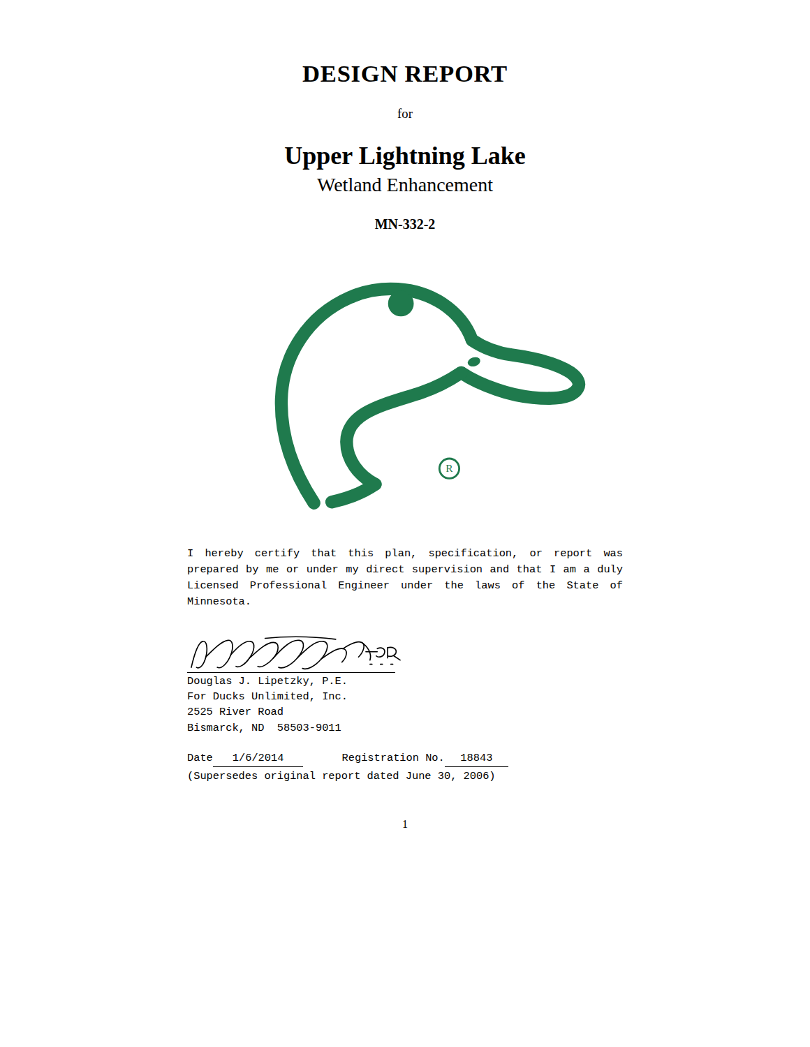DESIGN REPORT
for
Upper Lightning Lake
Wetland Enhancement
MN-332-2
R
I hereby certify that this plan, specification, or report was prepared by me or under my direct supervision and that I am a duly Licensed Professional Engineer under the laws of the State of Minnesota.
Douglas J. Lipetzky, P.E.
For Ducks Unlimited, Inc.
2525 River Road
Bismarck, ND 58503-9011
Date1/6/2014 Registration No.18843
(Supersedes original report dated June 30, 2006)
1